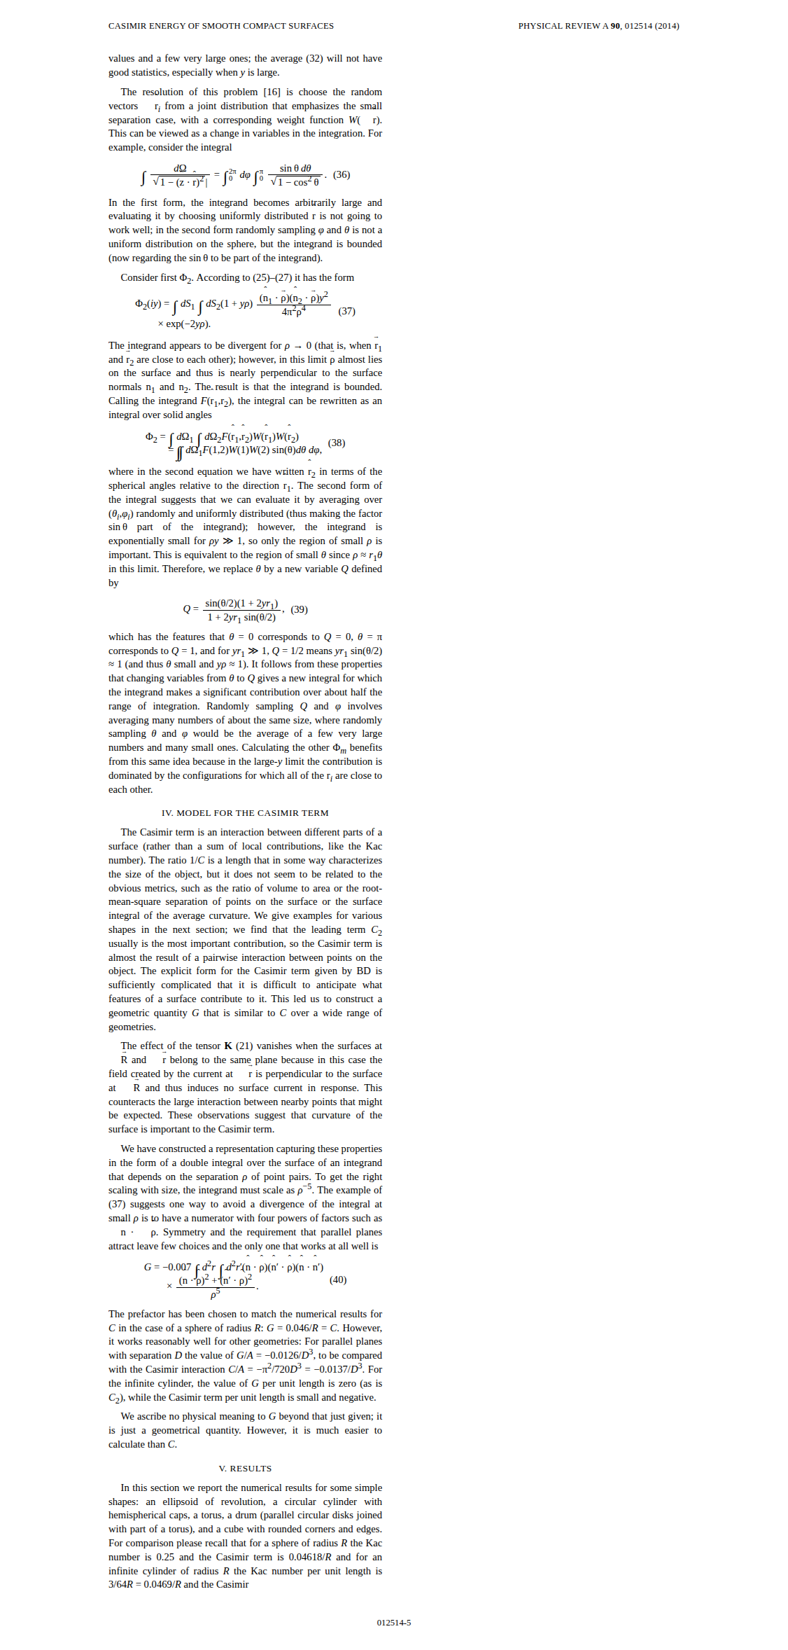Casimir energy of smooth compact surfaces
PHYSICAL REVIEW A 90, 012514 (2014)
values and a few very large ones; the average (32) will not have good statistics, especially when y is large.
The resolution of this problem [16] is choose the random vectors ri from a joint distribution that emphasizes the small separation case, with a corresponding weight function W(r). This can be viewed as a change in variables in the integration. For example, consider the integral
∫ d Ω 1 − (z · r)2| = ∫2π 0 dφ ∫π 0 sin θ dθ 1 − cos2 θ. (36)
In the first form, the integrand becomes arbitrarily large and evaluating it by choosing uniformly distributed r is not going to work well; in the second form randomly sampling φ and θ is not a uniform distribution on the sphere, but the integrand is bounded (now regarding the sin θ to be part of the integrand).
Consider first Φ2. According to (25)–(27) it has the form
Φ2(iy) = ∫ dS1 ∫ dS2(1 + yρ) (n1 · ρ)(n2 · ρ)y24π2ρ4
× exp(−2yρ).
(37)
The integrand appears to be divergent for ρ → 0 (that is, when r1 and r2 are close to each other); however, in this limit ρ almost lies on the surface and thus is nearly perpendicular to the surface normals n1 and n2. The result is that the integrand is bounded. Calling the integrand F(r1,r2), the integral can be rewritten as an integral over solid angles
Φ2 = ∫ d Ω1 ∫ d Ω2F(r1,r2)W(r1)W(r2)
= ∫∫ d Ω1F(1,2)W(1)W(2) sin(θ)dθ dφ,
(38)
where in the second equation we have written r2 in terms of the spherical angles relative to the direction r1. The second form of the integral suggests that we can evaluate it by averaging over (θi,φi) randomly and uniformly distributed (thus making the factor sin θ part of the integrand); however, the integrand is exponentially small for ρy ≫ 1, so only the region of small ρ is important. This is equivalent to the region of small θ since ρ ≈ r1θ in this limit. Therefore, we replace θ by a new variable Q defined by
Q = sin(θ/2)(1 + 2yr1) 1 + 2yr1 sin(θ/2), (39)
which has the features that θ = 0 corresponds to Q = 0, θ = π corresponds to Q = 1, and for yr1 ≫ 1, Q = 1/2 means yr1 sin(θ/2) ≈ 1 (and thus θ small and yρ ≈ 1). It follows from these properties that changing variables from θ to Q gives a new integral for which the integrand makes a significant contribution over about half the range of integration. Randomly sampling Q and φ involves averaging many numbers of about the same size, where randomly sampling θ and φ would be the average of a few very large numbers and many small ones. Calculating the other Φm benefits from this same idea because in the large-y limit the contribution is dominated by the configurations for which all of the ri are close to each other.
IV. Model for the Casimir term
The Casimir term is an interaction between different parts of a surface (rather than a sum of local contributions, like the Kac number). The ratio 1/C is a length that in some way characterizes the size of the object, but it does not seem to be related to the obvious metrics, such as the ratio of volume to area or the root-mean-square separation of points on the surface or the surface integral of the average curvature. We give examples for various shapes in the next section; we find that the leading term C2 usually is the most important contribution, so the Casimir term is almost the result of a pairwise interaction between points on the object. The explicit form for the Casimir term given by BD is sufficiently complicated that it is difficult to anticipate what features of a surface contribute to it. This led us to construct a geometric quantity G that is similar to C over a wide range of geometries.
The effect of the tensor K (21) vanishes when the surfaces at R and r belong to the same plane because in this case the field created by the current at r is perpendicular to the surface at R and thus induces no surface current in response. This counteracts the large interaction between nearby points that might be expected. These observations suggest that curvature of the surface is important to the Casimir term.
We have constructed a representation capturing these properties in the form of a double integral over the surface of an integrand that depends on the separation ρ of point pairs. To get the right scaling with size, the integrand must scale as ρ−5. The example of (37) suggests one way to avoid a divergence of the integral at small ρ is to have a numerator with four powers of factors such as n · ρ. Symmetry and the requirement that parallel planes attract leave few choices and the only one that works at all well is
G = −0.007 ∫ d2r ∫ d2r′(n · ρ)(n′ · ρ)(n · n′)
× (n · ρ)2 + (n′ · ρ)2 ρ5.
(40)
The prefactor has been chosen to match the numerical results for C in the case of a sphere of radius R: G = 0.046/R = C. However, it works reasonably well for other geometries: For parallel planes with separation D the value of G/A = −0.0126/D3, to be compared with the Casimir interaction C/A = −π2/720D3 = −0.0137/D3. For the infinite cylinder, the value of G per unit length is zero (as is C2), while the Casimir term per unit length is small and negative.
We ascribe no physical meaning to G beyond that just given; it is just a geometrical quantity. However, it is much easier to calculate than C.
V. Results
In this section we report the numerical results for some simple shapes: an ellipsoid of revolution, a circular cylinder with hemispherical caps, a torus, a drum (parallel circular disks joined with part of a torus), and a cube with rounded corners and edges. For comparison please recall that for a sphere of radius R the Kac number is 0.25 and the Casimir term is 0.04618/R and for an infinite cylinder of radius R the Kac number per unit length is 3/64R = 0.0469/R and the Casimir
012514-5